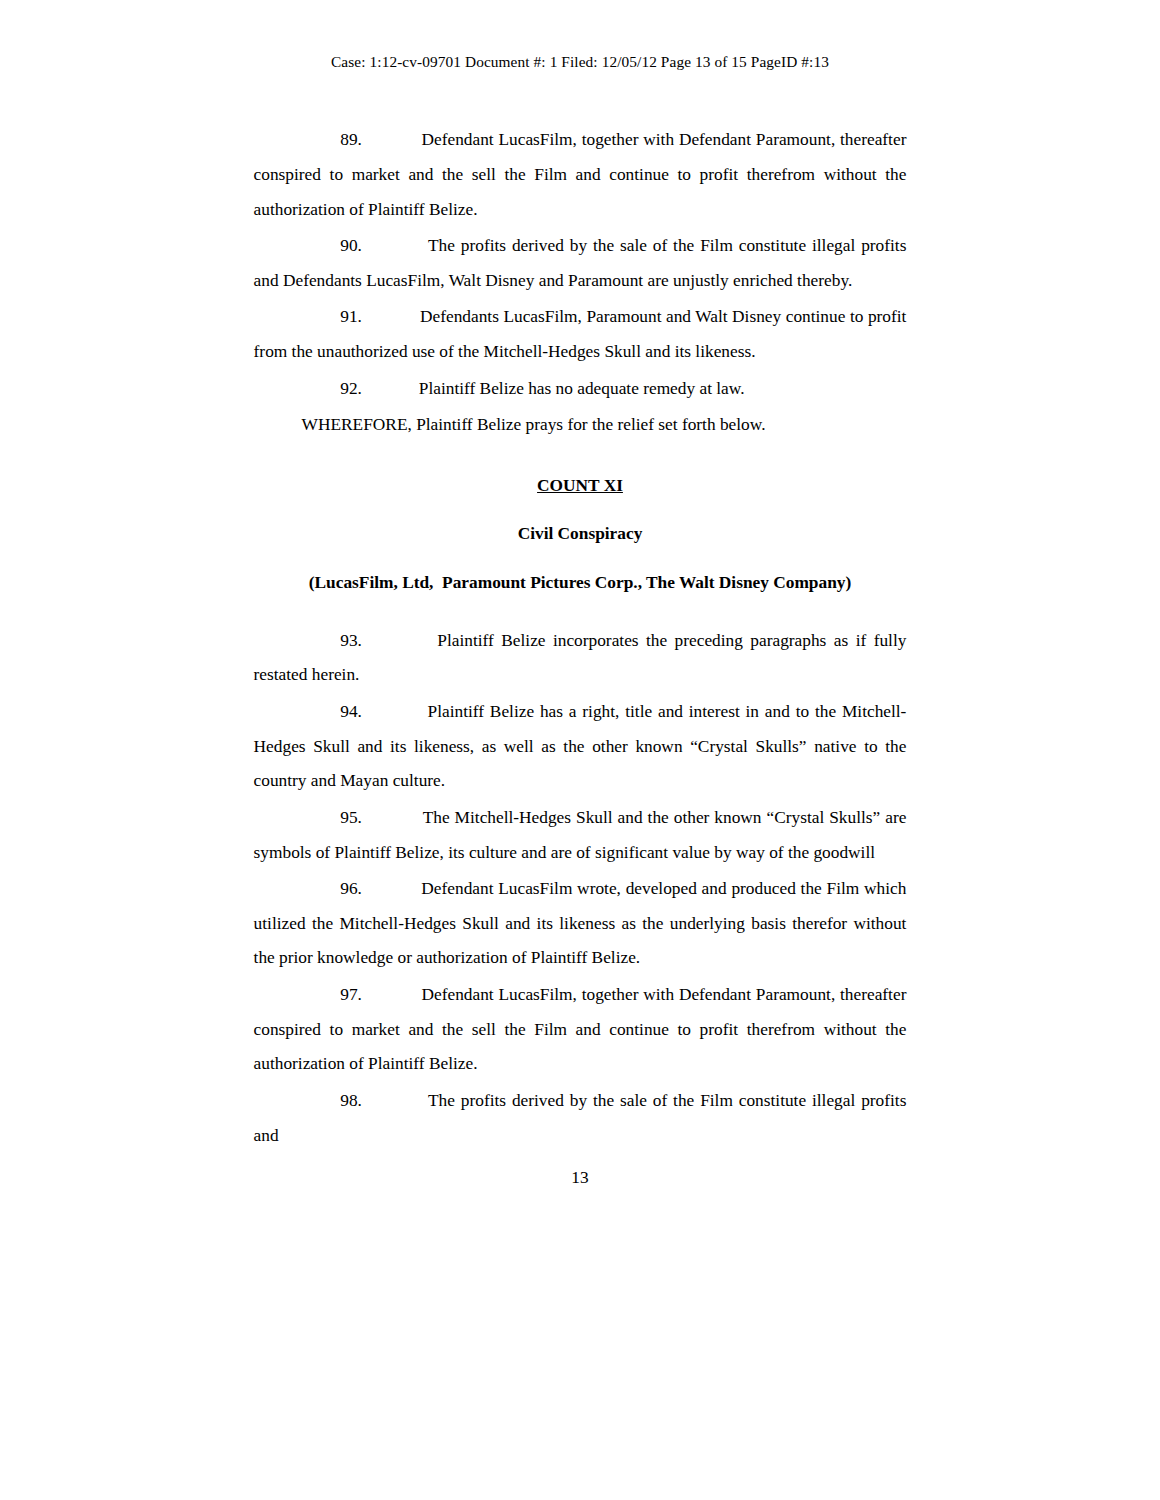Case: 1:12-cv-09701 Document #: 1 Filed: 12/05/12 Page 13 of 15 PageID #:13
89. Defendant LucasFilm, together with Defendant Paramount, thereafter conspired to market and the sell the Film and continue to profit therefrom without the authorization of Plaintiff Belize.
90. The profits derived by the sale of the Film constitute illegal profits and Defendants LucasFilm, Walt Disney and Paramount are unjustly enriched thereby.
91. Defendants LucasFilm, Paramount and Walt Disney continue to profit from the unauthorized use of the Mitchell-Hedges Skull and its likeness.
92. Plaintiff Belize has no adequate remedy at law.
WHEREFORE, Plaintiff Belize prays for the relief set forth below.
COUNT XI
Civil Conspiracy
(LucasFilm, Ltd, Paramount Pictures Corp., The Walt Disney Company)
93. Plaintiff Belize incorporates the preceding paragraphs as if fully restated herein.
94. Plaintiff Belize has a right, title and interest in and to the Mitchell-Hedges Skull and its likeness, as well as the other known “Crystal Skulls” native to the country and Mayan culture.
95. The Mitchell-Hedges Skull and the other known “Crystal Skulls” are symbols of Plaintiff Belize, its culture and are of significant value by way of the goodwill
96. Defendant LucasFilm wrote, developed and produced the Film which utilized the Mitchell-Hedges Skull and its likeness as the underlying basis therefor without the prior knowledge or authorization of Plaintiff Belize.
97. Defendant LucasFilm, together with Defendant Paramount, thereafter conspired to market and the sell the Film and continue to profit therefrom without the authorization of Plaintiff Belize.
98. The profits derived by the sale of the Film constitute illegal profits and
13